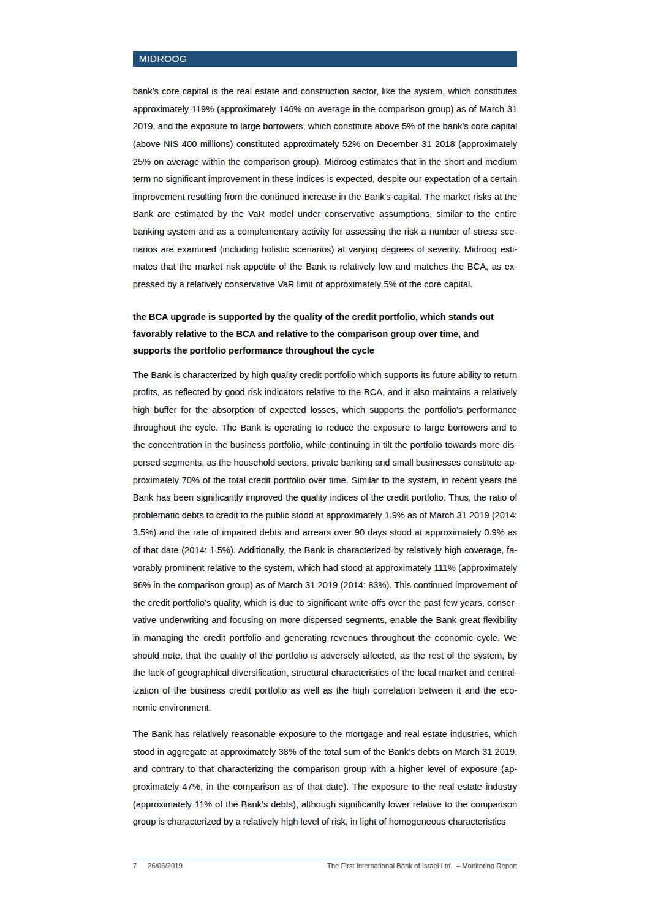MIDROOG
bank’s core capital is the real estate and construction sector, like the system, which constitutes approximately 119% (approximately 146% on average in the comparison group) as of March 31 2019, and the exposure to large borrowers, which constitute above 5% of the bank’s core capital (above NIS 400 millions) constituted approximately 52% on December 31 2018 (approximately 25% on average within the comparison group). Midroog estimates that in the short and medium term no significant improvement in these indices is expected, despite our expectation of a certain improvement resulting from the continued increase in the Bank's capital. The market risks at the Bank are estimated by the VaR model under conservative assumptions, similar to the entire banking system and as a complementary activity for assessing the risk a number of stress scenarios are examined (including holistic scenarios) at varying degrees of severity. Midroog estimates that the market risk appetite of the Bank is relatively low and matches the BCA, as expressed by a relatively conservative VaR limit of approximately 5% of the core capital.
the BCA upgrade is supported by the quality of the credit portfolio, which stands out favorably relative to the BCA and relative to the comparison group over time, and supports the portfolio performance throughout the cycle
The Bank is characterized by high quality credit portfolio which supports its future ability to return profits, as reflected by good risk indicators relative to the BCA, and it also maintains a relatively high buffer for the absorption of expected losses, which supports the portfolio's performance throughout the cycle. The Bank is operating to reduce the exposure to large borrowers and to the concentration in the business portfolio, while continuing in tilt the portfolio towards more dispersed segments, as the household sectors, private banking and small businesses constitute approximately 70% of the total credit portfolio over time. Similar to the system, in recent years the Bank has been significantly improved the quality indices of the credit portfolio. Thus, the ratio of problematic debts to credit to the public stood at approximately 1.9% as of March 31 2019 (2014: 3.5%) and the rate of impaired debts and arrears over 90 days stood at approximately 0.9% as of that date (2014: 1.5%). Additionally, the Bank is characterized by relatively high coverage, favorably prominent relative to the system, which had stood at approximately 111% (approximately 96% in the comparison group) as of March 31 2019 (2014: 83%). This continued improvement of the credit portfolio’s quality, which is due to significant write-offs over the past few years, conservative underwriting and focusing on more dispersed segments, enable the Bank great flexibility in managing the credit portfolio and generating revenues throughout the economic cycle. We should note, that the quality of the portfolio is adversely affected, as the rest of the system, by the lack of geographical diversification, structural characteristics of the local market and centralization of the business credit portfolio as well as the high correlation between it and the economic environment.
The Bank has relatively reasonable exposure to the mortgage and real estate industries, which stood in aggregate at approximately 38% of the total sum of the Bank’s debts on March 31 2019, and contrary to that characterizing the comparison group with a higher level of exposure (approximately 47%, in the comparison as of that date). The exposure to the real estate industry (approximately 11% of the Bank’s debts), although significantly lower relative to the comparison group is characterized by a relatively high level of risk, in light of homogeneous characteristics
7
26/06/2019
The First International Bank of Israel Ltd. – Monitoring Report